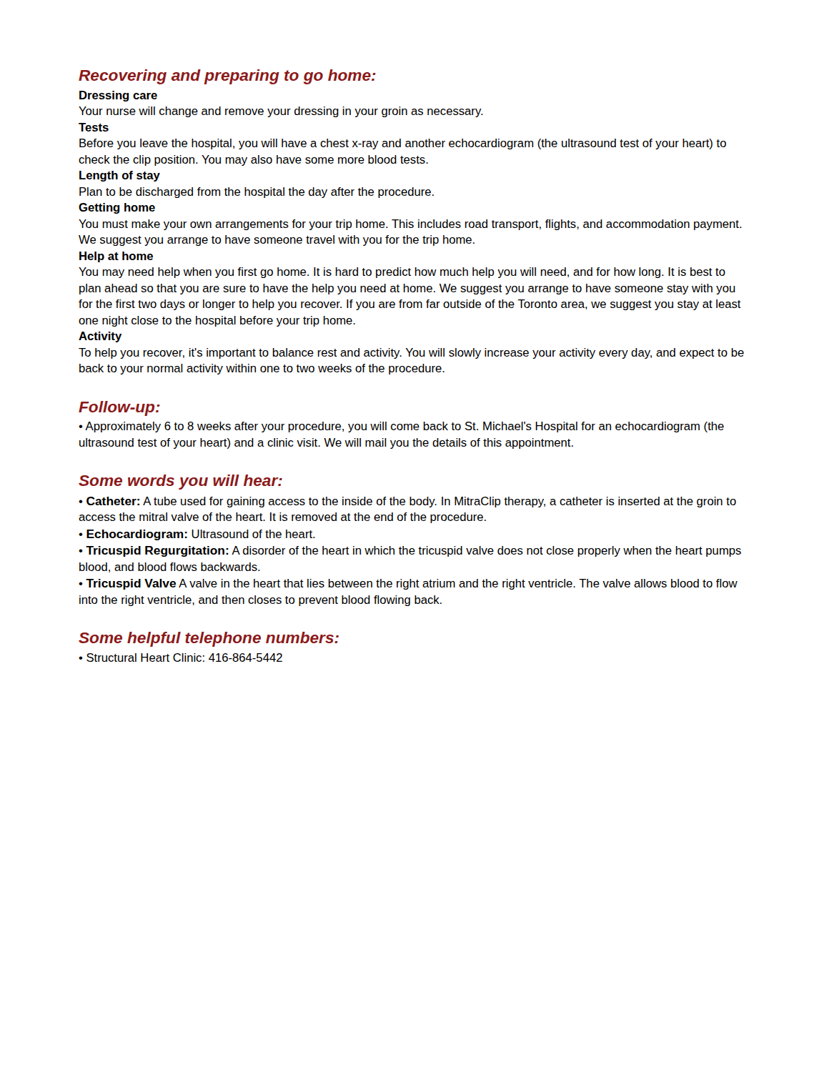Recovering and preparing to go home:
Dressing care
Your nurse will change and remove your dressing in your groin as necessary.
Tests
Before you leave the hospital, you will have a chest x-ray and another echocardiogram (the ultrasound test of your heart) to check the clip position. You may also have some more blood tests.
Length of stay
Plan to be discharged from the hospital the day after the procedure.
Getting home
You must make your own arrangements for your trip home. This includes road transport, flights, and accommodation payment. We suggest you arrange to have someone travel with you for the trip home.
Help at home
You may need help when you first go home. It is hard to predict how much help you will need, and for how long. It is best to plan ahead so that you are sure to have the help you need at home. We suggest you arrange to have someone stay with you for the first two days or longer to help you recover. If you are from far outside of the Toronto area, we suggest you stay at least one night close to the hospital before your trip home.
Activity
To help you recover, it's important to balance rest and activity. You will slowly increase your activity every day, and expect to be back to your normal activity within one to two weeks of the procedure.
Follow-up:
• Approximately 6 to 8 weeks after your procedure, you will come back to St. Michael's Hospital for an echocardiogram (the ultrasound test of your heart) and a clinic visit. We will mail you the details of this appointment.
Some words you will hear:
• Catheter: A tube used for gaining access to the inside of the body. In MitraClip therapy, a catheter is inserted at the groin to access the mitral valve of the heart. It is removed at the end of the procedure.
• Echocardiogram: Ultrasound of the heart.
• Tricuspid Regurgitation: A disorder of the heart in which the tricuspid valve does not close properly when the heart pumps blood, and blood flows backwards.
• Tricuspid Valve A valve in the heart that lies between the right atrium and the right ventricle. The valve allows blood to flow into the right ventricle, and then closes to prevent blood flowing back.
Some helpful telephone numbers:
• Structural Heart Clinic: 416-864-5442